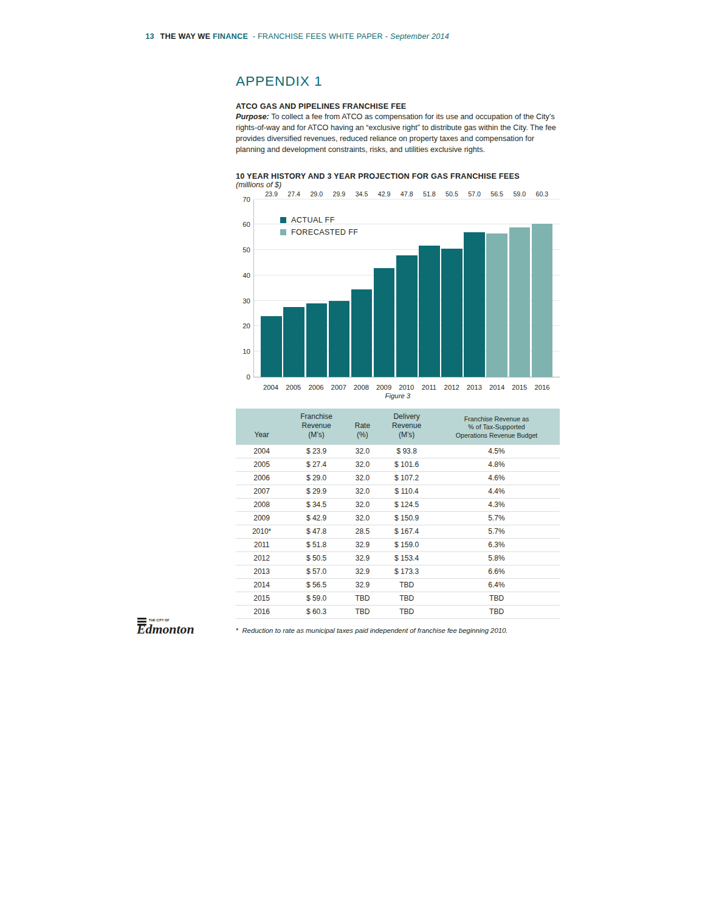13 THE WAY WE FINANCE - FRANCHISE FEES WHITE PAPER - September 2014
APPENDIX 1
ATCO GAS AND PIPELINES FRANCHISE FEE
Purpose: To collect a fee from ATCO as compensation for its use and occupation of the City’s rights-of-way and for ATCO having an “exclusive right” to distribute gas within the City. The fee provides diversified revenues, reduced reliance on property taxes and compensation for planning and development constraints, risks, and utilities exclusive rights.
10 YEAR HISTORY AND 3 YEAR PROJECTION FOR GAS FRANCHISE FEES
(millions of $)
70
60
50
40
30
20
10
0
ACTUAL FF
FORECASTED FF
23.9
27.4
29.0
29.9
34.5
42.9
47.8
51.8
50.5
57.0
56.5
59.0
60.3
2004200520062007200820092010201120122013201420152016
Figure 3
| Year | Franchise Revenue (M’s) | Rate (%) | Delivery Revenue (M’s) | Franchise Revenue as % of Tax-Supported Operations Revenue Budget |
| --- | --- | --- | --- | --- |
| 2004 | $ 23.9 | 32.0 | $ 93.8 | 4.5% |
| 2005 | $ 27.4 | 32.0 | $ 101.6 | 4.8% |
| 2006 | $ 29.0 | 32.0 | $ 107.2 | 4.6% |
| 2007 | $ 29.9 | 32.0 | $ 110.4 | 4.4% |
| 2008 | $ 34.5 | 32.0 | $ 124.5 | 4.3% |
| 2009 | $ 42.9 | 32.0 | $ 150.9 | 5.7% |
| 2010* | $ 47.8 | 28.5 | $ 167.4 | 5.7% |
| 2011 | $ 51.8 | 32.9 | $ 159.0 | 6.3% |
| 2012 | $ 50.5 | 32.9 | $ 153.4 | 5.8% |
| 2013 | $ 57.0 | 32.9 | $ 173.3 | 6.6% |
| 2014 | $ 56.5 | 32.9 | TBD | 6.4% |
| 2015 | $ 59.0 | TBD | TBD | TBD |
| 2016 | $ 60.3 | TBD | TBD | TBD |
*Reduction to rate as municipal taxes paid independent of franchise fee beginning 2010.
THE CITY OF Edmonton